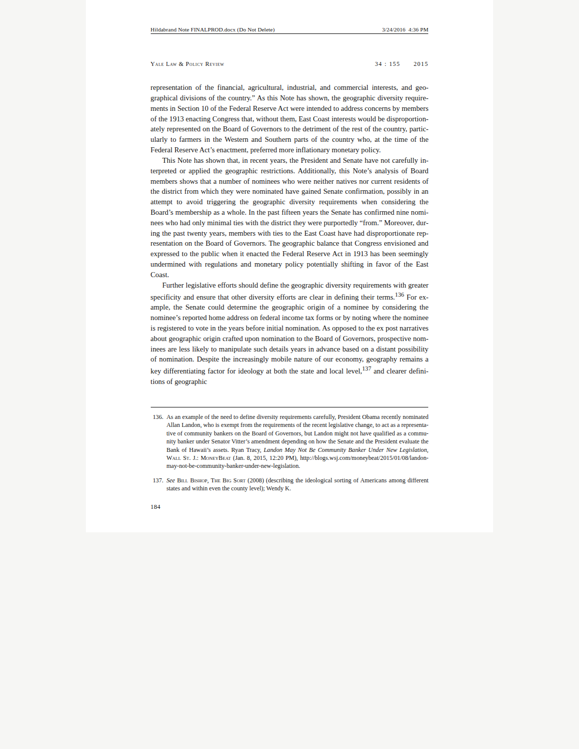Hildabrand Note FINALPROD.docx (Do Not Delete) 3/24/2016 4:36 PM
Yale Law & Policy Review 34 : 155 2015
representation of the financial, agricultural, industrial, and commercial interests, and geographical divisions of the country.” As this Note has shown, the geographic diversity requirements in Section 10 of the Federal Reserve Act were intended to address concerns by members of the 1913 enacting Congress that, without them, East Coast interests would be disproportionately represented on the Board of Governors to the detriment of the rest of the country, particularly to farmers in the Western and Southern parts of the country who, at the time of the Federal Reserve Act’s enactment, preferred more inflationary monetary policy.
This Note has shown that, in recent years, the President and Senate have not carefully interpreted or applied the geographic restrictions. Additionally, this Note’s analysis of Board members shows that a number of nominees who were neither natives nor current residents of the district from which they were nominated have gained Senate confirmation, possibly in an attempt to avoid triggering the geographic diversity requirements when considering the Board’s membership as a whole. In the past fifteen years the Senate has confirmed nine nominees who had only minimal ties with the district they were purportedly “from.” Moreover, during the past twenty years, members with ties to the East Coast have had disproportionate representation on the Board of Governors. The geographic balance that Congress envisioned and expressed to the public when it enacted the Federal Reserve Act in 1913 has been seemingly undermined with regulations and monetary policy potentially shifting in favor of the East Coast.
Further legislative efforts should define the geographic diversity requirements with greater specificity and ensure that other diversity efforts are clear in defining their terms.136 For example, the Senate could determine the geographic origin of a nominee by considering the nominee’s reported home address on federal income tax forms or by noting where the nominee is registered to vote in the years before initial nomination. As opposed to the ex post narratives about geographic origin crafted upon nomination to the Board of Governors, prospective nominees are less likely to manipulate such details years in advance based on a distant possibility of nomination. Despite the increasingly mobile nature of our economy, geography remains a key differentiating factor for ideology at both the state and local level,137 and clearer definitions of geographic
136.
As an example of the need to define diversity requirements carefully, President Obama recently nominated Allan Landon, who is exempt from the requirements of the recent legislative change, to act as a representative of community bankers on the Board of Governors, but Landon might not have qualified as a community banker under Senator Vitter’s amendment depending on how the Senate and the President evaluate the Bank of Hawaii’s assets. Ryan Tracy, Landon May Not Be Community Banker Under New Legislation, Wall St. J.: MoneyBeat (Jan. 8, 2015, 12:20 PM), http://blogs.wsj.com/moneybeat/2015/01/08/landon-may-not-be-community-banker-under-new-legislation.
137.
See Bill Bishop, The Big Sort (2008) (describing the ideological sorting of Americans among different states and within even the county level); Wendy K.
184